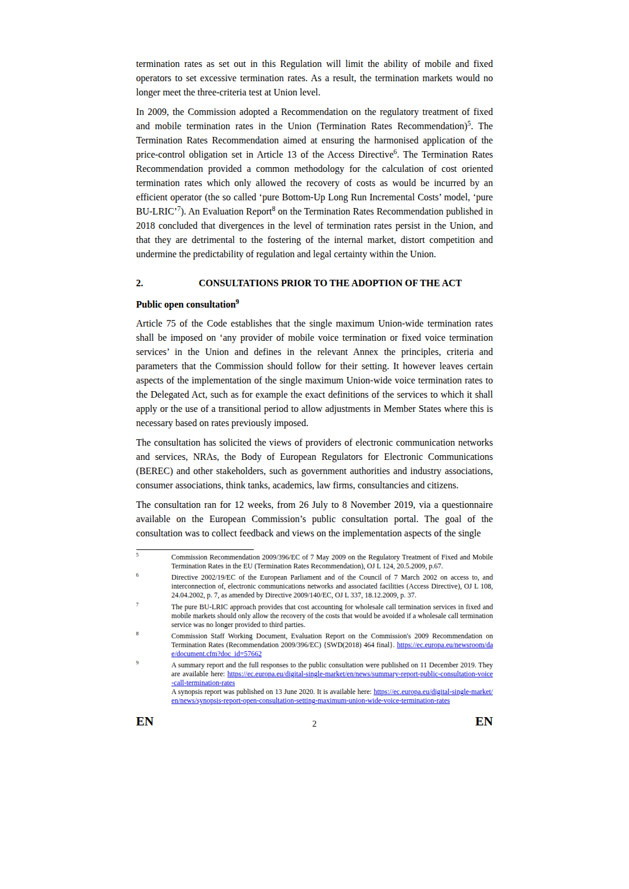termination rates as set out in this Regulation will limit the ability of mobile and fixed operators to set excessive termination rates. As a result, the termination markets would no longer meet the three-criteria test at Union level.
In 2009, the Commission adopted a Recommendation on the regulatory treatment of fixed and mobile termination rates in the Union (Termination Rates Recommendation)5. The Termination Rates Recommendation aimed at ensuring the harmonised application of the price-control obligation set in Article 13 of the Access Directive6. The Termination Rates Recommendation provided a common methodology for the calculation of cost oriented termination rates which only allowed the recovery of costs as would be incurred by an efficient operator (the so called ‘pure Bottom-Up Long Run Incremental Costs’ model, ‘pure BU-LRIC’7). An Evaluation Report8 on the Termination Rates Recommendation published in 2018 concluded that divergences in the level of termination rates persist in the Union, and that they are detrimental to the fostering of the internal market, distort competition and undermine the predictability of regulation and legal certainty within the Union.
2. CONSULTATIONS PRIOR TO THE ADOPTION OF THE ACT
Public open consultation9
Article 75 of the Code establishes that the single maximum Union-wide termination rates shall be imposed on ‘any provider of mobile voice termination or fixed voice termination services’ in the Union and defines in the relevant Annex the principles, criteria and parameters that the Commission should follow for their setting. It however leaves certain aspects of the implementation of the single maximum Union-wide voice termination rates to the Delegated Act, such as for example the exact definitions of the services to which it shall apply or the use of a transitional period to allow adjustments in Member States where this is necessary based on rates previously imposed.
The consultation has solicited the views of providers of electronic communication networks and services, NRAs, the Body of European Regulators for Electronic Communications (BEREC) and other stakeholders, such as government authorities and industry associations, consumer associations, think tanks, academics, law firms, consultancies and citizens.
The consultation ran for 12 weeks, from 26 July to 8 November 2019, via a questionnaire available on the European Commission’s public consultation portal. The goal of the consultation was to collect feedback and views on the implementation aspects of the single
5
Commission Recommendation 2009/396/EC of 7 May 2009 on the Regulatory Treatment of Fixed and Mobile Termination Rates in the EU (Termination Rates Recommendation), OJ L 124, 20.5.2009, p.67.
6
Directive 2002/19/EC of the European Parliament and of the Council of 7 March 2002 on access to, and interconnection of, electronic communications networks and associated facilities (Access Directive), OJ L 108, 24.04.2002, p. 7, as amended by Directive 2009/140/EC, OJ L 337, 18.12.2009, p. 37.
7
The pure BU-LRIC approach provides that cost accounting for wholesale call termination services in fixed and mobile markets should only allow the recovery of the costs that would be avoided if a wholesale call termination service was no longer provided to third parties.
8
Commission Staff Working Document, Evaluation Report on the Commission's 2009 Recommendation on Termination Rates (Recommendation 2009/396/EC) {SWD(2018) 464 final}. https://ec.europa.eu/newsroom/dae/document.cfm?doc_id=57662
9
A summary report and the full responses to the public consultation were published on 11 December 2019. They are available here: https://ec.europa.eu/digital-single-market/en/news/summary-report-public-consultation-voice-call-termination-rates
A synopsis report was published on 13 June 2020. It is available here: https://ec.europa.eu/digital-single-market/en/news/synopsis-report-open-consultation-setting-maximum-union-wide-voice-termination-rates
EN
2
EN